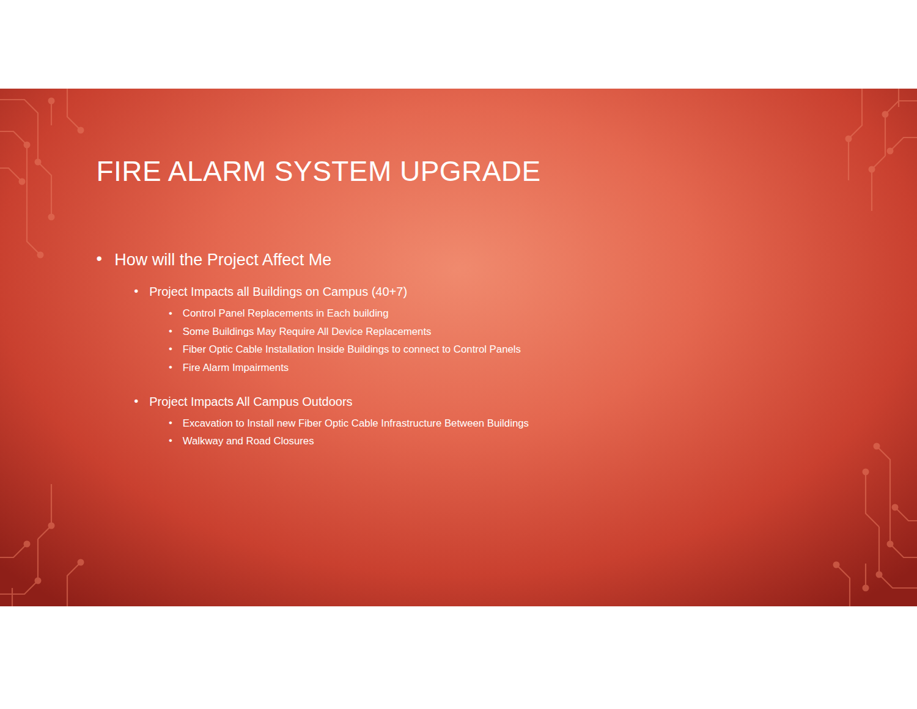FIRE ALARM SYSTEM UPGRADE
How will the Project Affect Me
Project Impacts all Buildings on Campus (40+7)
Control Panel Replacements in Each building
Some Buildings May Require All Device Replacements
Fiber Optic Cable Installation Inside Buildings to connect to Control Panels
Fire Alarm Impairments
Project Impacts All Campus Outdoors
Excavation to Install new Fiber Optic Cable Infrastructure Between Buildings
Walkway and Road Closures